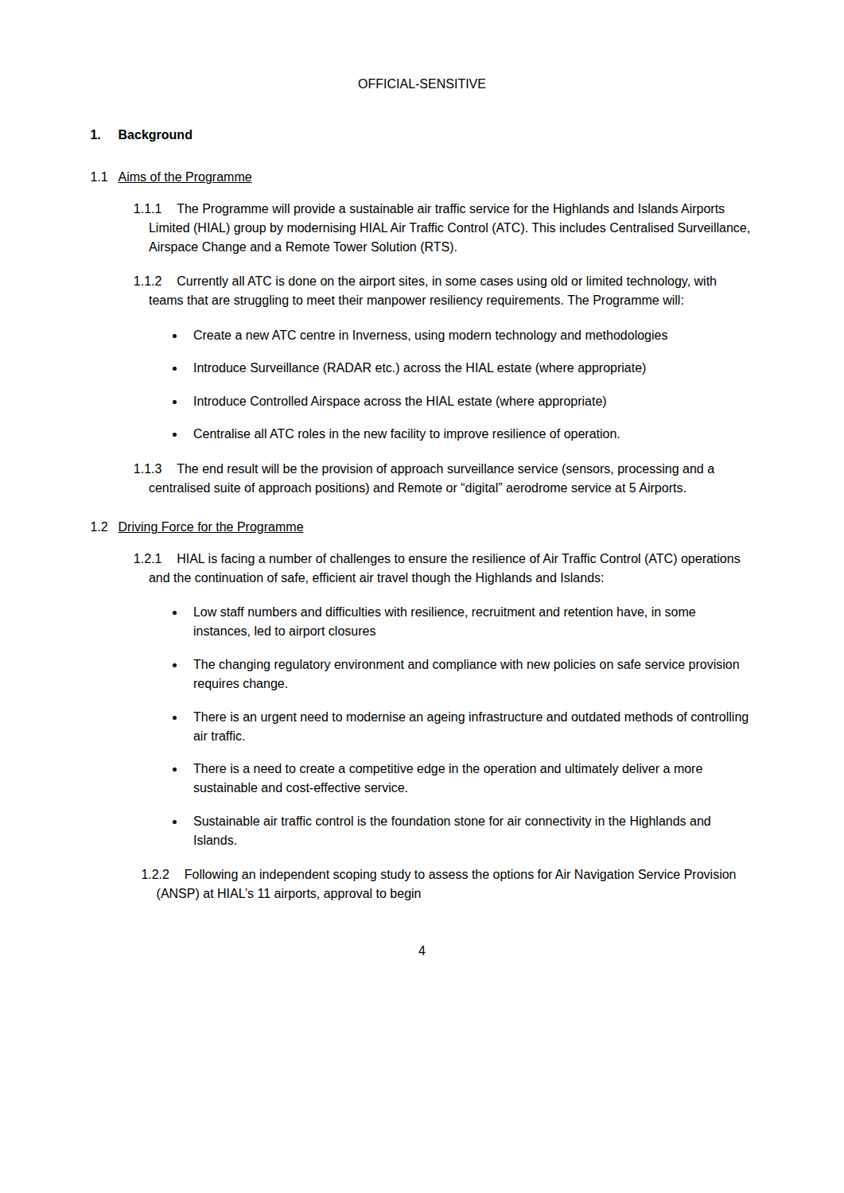OFFICIAL-SENSITIVE
1. Background
1.1 Aims of the Programme
1.1.1 The Programme will provide a sustainable air traffic service for the Highlands and Islands Airports Limited (HIAL) group by modernising HIAL Air Traffic Control (ATC). This includes Centralised Surveillance, Airspace Change and a Remote Tower Solution (RTS).
1.1.2 Currently all ATC is done on the airport sites, in some cases using old or limited technology, with teams that are struggling to meet their manpower resiliency requirements. The Programme will:
Create a new ATC centre in Inverness, using modern technology and methodologies
Introduce Surveillance (RADAR etc.) across the HIAL estate (where appropriate)
Introduce Controlled Airspace across the HIAL estate (where appropriate)
Centralise all ATC roles in the new facility to improve resilience of operation.
1.1.3 The end result will be the provision of approach surveillance service (sensors, processing and a centralised suite of approach positions) and Remote or “digital” aerodrome service at 5 Airports.
1.2 Driving Force for the Programme
1.2.1 HIAL is facing a number of challenges to ensure the resilience of Air Traffic Control (ATC) operations and the continuation of safe, efficient air travel though the Highlands and Islands:
Low staff numbers and difficulties with resilience, recruitment and retention have, in some instances, led to airport closures
The changing regulatory environment and compliance with new policies on safe service provision requires change.
There is an urgent need to modernise an ageing infrastructure and outdated methods of controlling air traffic.
There is a need to create a competitive edge in the operation and ultimately deliver a more sustainable and cost-effective service.
Sustainable air traffic control is the foundation stone for air connectivity in the Highlands and Islands.
1.2.2 Following an independent scoping study to assess the options for Air Navigation Service Provision (ANSP) at HIAL’s 11 airports, approval to begin
4